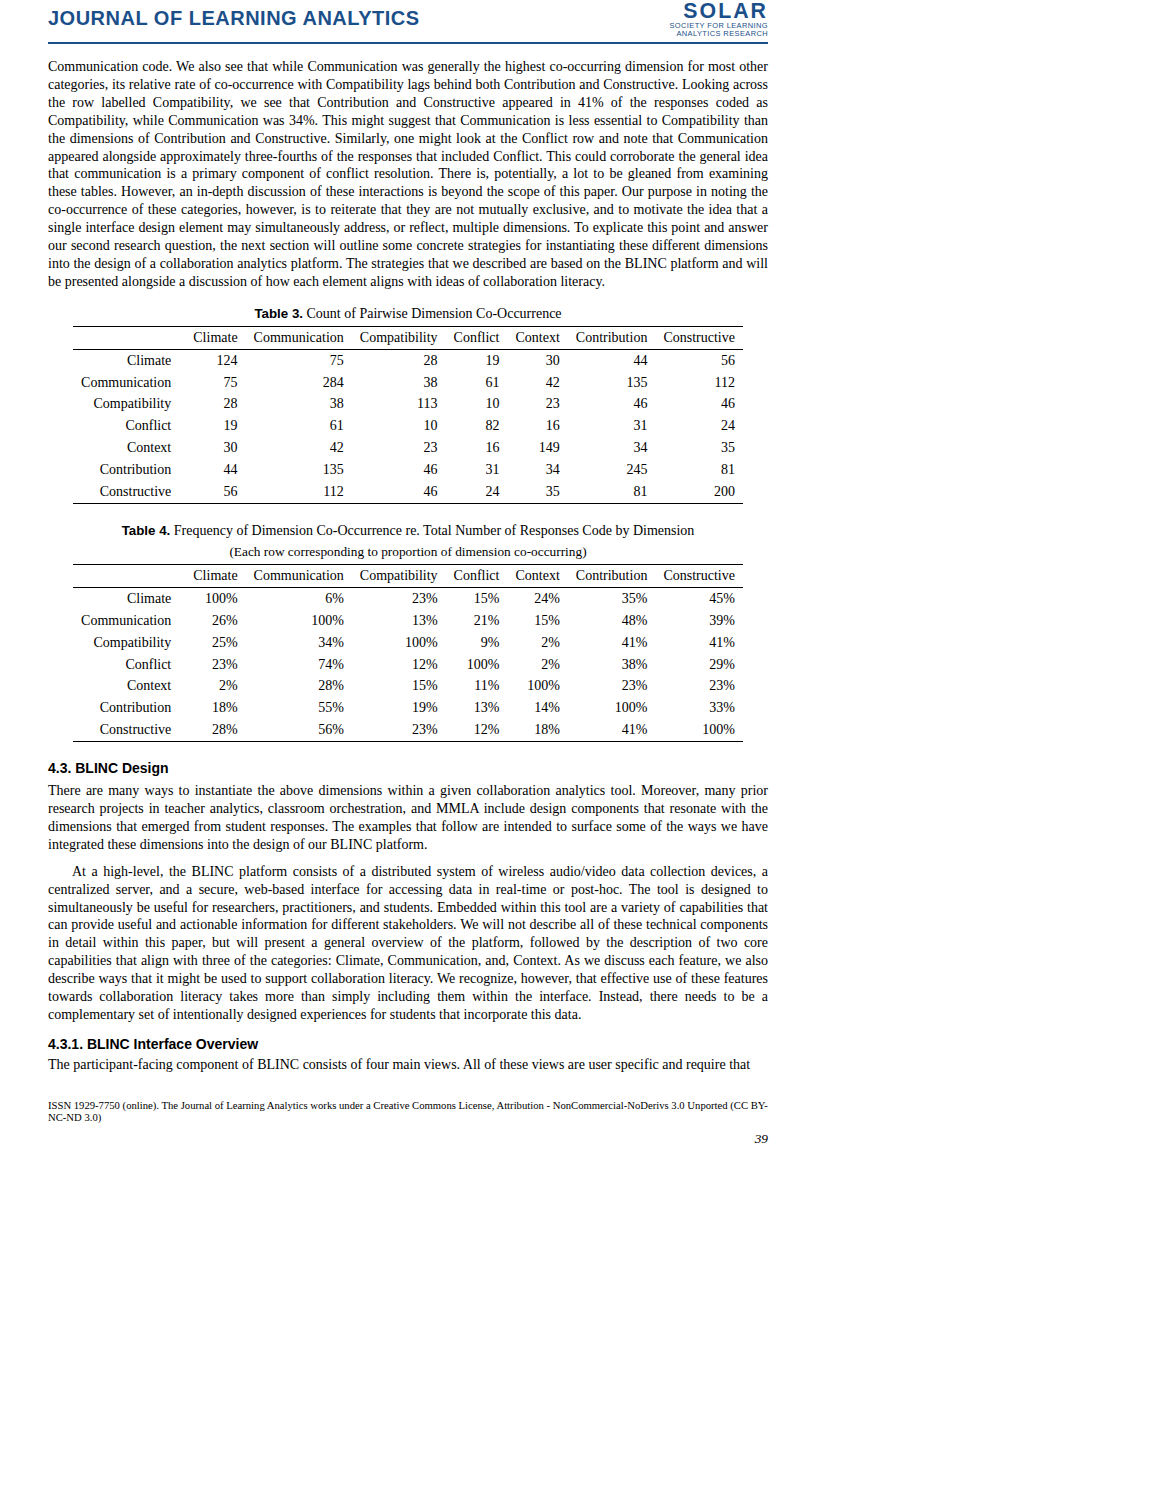Journal of Learning Analytics
SOLAR
Society for Learning
Analytics Research
Communication code. We also see that while Communication was generally the highest co-occurring dimension for most other categories, its relative rate of co-occurrence with Compatibility lags behind both Contribution and Constructive. Looking across the row labelled Compatibility, we see that Contribution and Constructive appeared in 41% of the responses coded as Compatibility, while Communication was 34%. This might suggest that Communication is less essential to Compatibility than the dimensions of Contribution and Constructive. Similarly, one might look at the Conflict row and note that Communication appeared alongside approximately three-fourths of the responses that included Conflict. This could corroborate the general idea that communication is a primary component of conflict resolution. There is, potentially, a lot to be gleaned from examining these tables. However, an in-depth discussion of these interactions is beyond the scope of this paper. Our purpose in noting the co-occurrence of these categories, however, is to reiterate that they are not mutually exclusive, and to motivate the idea that a single interface design element may simultaneously address, or reflect, multiple dimensions. To explicate this point and answer our second research question, the next section will outline some concrete strategies for instantiating these different dimensions into the design of a collaboration analytics platform. The strategies that we described are based on the BLINC platform and will be presented alongside a discussion of how each element aligns with ideas of collaboration literacy.
Table 3. Count of Pairwise Dimension Co-Occurrence
| | Climate | Communication | Compatibility | Conflict | Context | Contribution | Constructive |
| --- | --- | --- | --- | --- | --- | --- | --- |
| Climate | 124 | 75 | 28 | 19 | 30 | 44 | 56 |
| Communication | 75 | 284 | 38 | 61 | 42 | 135 | 112 |
| Compatibility | 28 | 38 | 113 | 10 | 23 | 46 | 46 |
| Conflict | 19 | 61 | 10 | 82 | 16 | 31 | 24 |
| Context | 30 | 42 | 23 | 16 | 149 | 34 | 35 |
| Contribution | 44 | 135 | 46 | 31 | 34 | 245 | 81 |
| Constructive | 56 | 112 | 46 | 24 | 35 | 81 | 200 |
Table 4. Frequency of Dimension Co-Occurrence re. Total Number of Responses Code by Dimension
(Each row corresponding to proportion of dimension co-occurring)
| | Climate | Communication | Compatibility | Conflict | Context | Contribution | Constructive |
| --- | --- | --- | --- | --- | --- | --- | --- |
| Climate | 100% | 6% | 23% | 15% | 24% | 35% | 45% |
| Communication | 26% | 100% | 13% | 21% | 15% | 48% | 39% |
| Compatibility | 25% | 34% | 100% | 9% | 2% | 41% | 41% |
| Conflict | 23% | 74% | 12% | 100% | 2% | 38% | 29% |
| Context | 2% | 28% | 15% | 11% | 100% | 23% | 23% |
| Contribution | 18% | 55% | 19% | 13% | 14% | 100% | 33% |
| Constructive | 28% | 56% | 23% | 12% | 18% | 41% | 100% |
4.3. BLINC Design
There are many ways to instantiate the above dimensions within a given collaboration analytics tool. Moreover, many prior research projects in teacher analytics, classroom orchestration, and MMLA include design components that resonate with the dimensions that emerged from student responses. The examples that follow are intended to surface some of the ways we have integrated these dimensions into the design of our BLINC platform.
At a high-level, the BLINC platform consists of a distributed system of wireless audio/video data collection devices, a centralized server, and a secure, web-based interface for accessing data in real-time or post-hoc. The tool is designed to simultaneously be useful for researchers, practitioners, and students. Embedded within this tool are a variety of capabilities that can provide useful and actionable information for different stakeholders. We will not describe all of these technical components in detail within this paper, but will present a general overview of the platform, followed by the description of two core capabilities that align with three of the categories: Climate, Communication, and, Context. As we discuss each feature, we also describe ways that it might be used to support collaboration literacy. We recognize, however, that effective use of these features towards collaboration literacy takes more than simply including them within the interface. Instead, there needs to be a complementary set of intentionally designed experiences for students that incorporate this data.
4.3.1. BLINC Interface Overview
The participant-facing component of BLINC consists of four main views. All of these views are user specific and require that
ISSN 1929-7750 (online). The Journal of Learning Analytics works under a Creative Commons License, Attribution - NonCommercial-NoDerivs 3.0 Unported (CC BY-NC-ND 3.0)
39